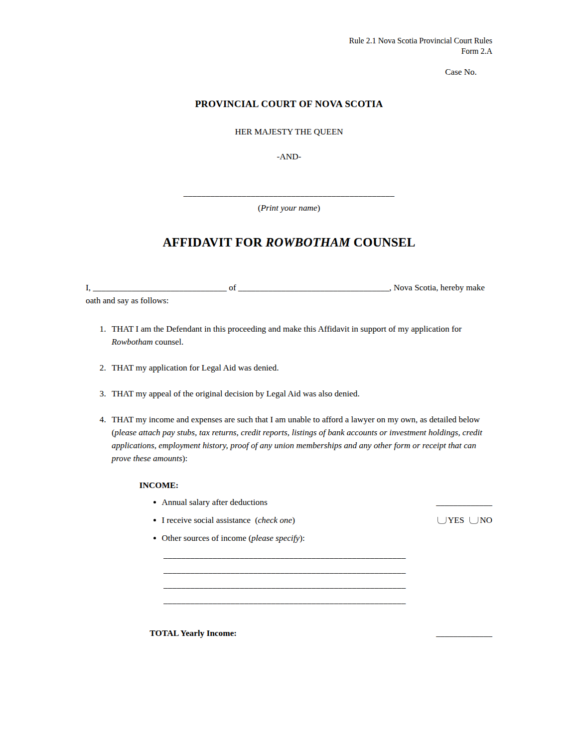Rule 2.1 Nova Scotia Provincial Court Rules
Form 2.A
Case No.
PROVINCIAL COURT OF NOVA SCOTIA
HER MAJESTY THE QUEEN
-AND-
_______________________________________________
(Print your name)
AFFIDAVIT FOR ROWBOTHAM COUNSEL
I, _______________________________ of ___________________________________, Nova Scotia, hereby make oath and say as follows:
THAT I am the Defendant in this proceeding and make this Affidavit in support of my application for Rowbotham counsel.
THAT my application for Legal Aid was denied.
THAT my appeal of the original decision by Legal Aid was also denied.
THAT my income and expenses are such that I am unable to afford a lawyer on my own, as detailed below (please attach pay stubs, tax returns, credit reports, listings of bank accounts or investment holdings, credit applications, employment history, proof of any union memberships and any other form or receipt that can prove these amounts):
INCOME:
Annual salary after deductions _____________
I receive social assistance (check one) YES NO
Other sources of income (please specify):
______________________________________________________
______________________________________________________
______________________________________________________
______________________________________________________
TOTAL Yearly Income: _____________